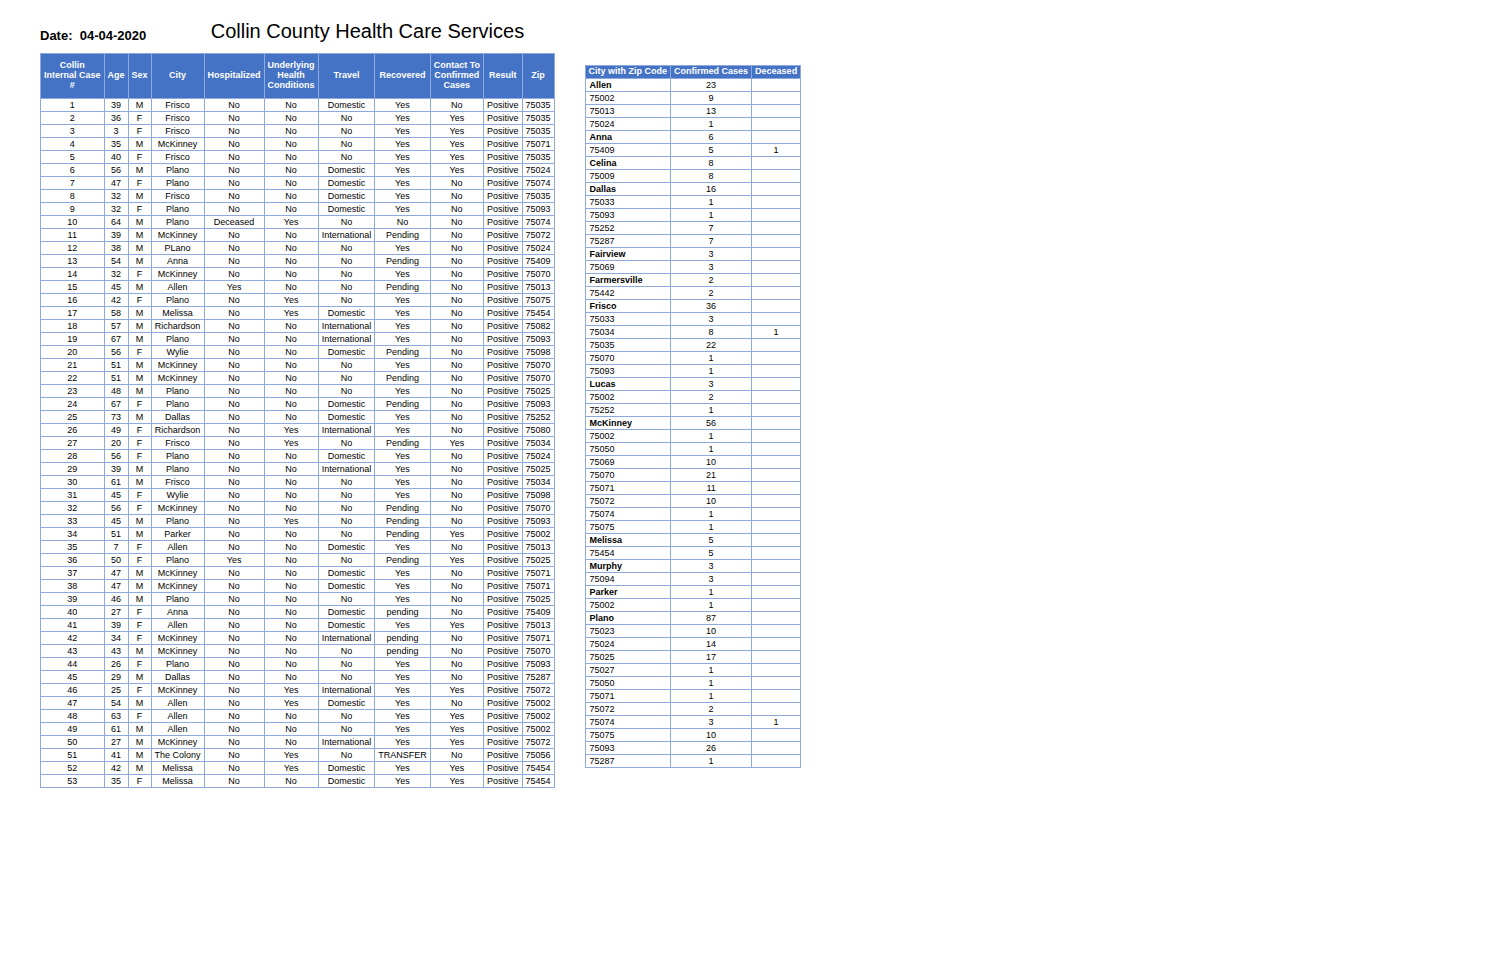Date: 04-04-2020 Collin County Health Care Services
| Collin Internal Case # | Age | Sex | City | Hospitalized | Underlying Health Conditions | Travel | Recovered | Contact To Confirmed Cases | Result | Zip |
| --- | --- | --- | --- | --- | --- | --- | --- | --- | --- | --- |
| 1 | 39 | M | Frisco | No | No | Domestic | Yes | No | Positive | 75035 |
| 2 | 36 | F | Frisco | No | No | No | Yes | Yes | Positive | 75035 |
| 3 | 3 | F | Frisco | No | No | No | Yes | Yes | Positive | 75035 |
| 4 | 35 | M | McKinney | No | No | No | Yes | Yes | Positive | 75071 |
| 5 | 40 | F | Frisco | No | No | No | Yes | Yes | Positive | 75035 |
| 6 | 56 | M | Plano | No | No | Domestic | Yes | Yes | Positive | 75024 |
| 7 | 47 | F | Plano | No | No | Domestic | Yes | No | Positive | 75074 |
| 8 | 32 | M | Frisco | No | No | Domestic | Yes | No | Positive | 75035 |
| 9 | 32 | F | Plano | No | No | Domestic | Yes | No | Positive | 75093 |
| 10 | 64 | M | Plano | Deceased | Yes | No | No | No | Positive | 75074 |
| 11 | 39 | M | McKinney | No | No | International | Pending | No | Positive | 75072 |
| 12 | 38 | M | PLano | No | No | No | Yes | No | Positive | 75024 |
| 13 | 54 | M | Anna | No | No | No | Pending | No | Positive | 75409 |
| 14 | 32 | F | McKinney | No | No | No | Yes | No | Positive | 75070 |
| 15 | 45 | M | Allen | Yes | No | No | Pending | No | Positive | 75013 |
| 16 | 42 | F | Plano | No | Yes | No | Yes | No | Positive | 75075 |
| 17 | 58 | M | Melissa | No | Yes | Domestic | Yes | No | Positive | 75454 |
| 18 | 57 | M | Richardson | No | No | International | Yes | No | Positive | 75082 |
| 19 | 67 | M | Plano | No | No | International | Yes | No | Positive | 75093 |
| 20 | 56 | F | Wylie | No | No | Domestic | Pending | No | Positive | 75098 |
| 21 | 51 | M | McKinney | No | No | No | Yes | No | Positive | 75070 |
| 22 | 51 | M | McKinney | No | No | No | Pending | No | Positive | 75070 |
| 23 | 48 | M | Plano | No | No | No | Yes | No | Positive | 75025 |
| 24 | 67 | F | Plano | No | No | Domestic | Pending | No | Positive | 75093 |
| 25 | 73 | M | Dallas | No | No | Domestic | Yes | No | Positive | 75252 |
| 26 | 49 | F | Richardson | No | Yes | International | Yes | No | Positive | 75080 |
| 27 | 20 | F | Frisco | No | Yes | No | Pending | Yes | Positive | 75034 |
| 28 | 56 | F | Plano | No | No | Domestic | Yes | No | Positive | 75024 |
| 29 | 39 | M | Plano | No | No | International | Yes | No | Positive | 75025 |
| 30 | 61 | M | Frisco | No | No | No | Yes | No | Positive | 75034 |
| 31 | 45 | F | Wylie | No | No | No | Yes | No | Positive | 75098 |
| 32 | 56 | F | McKinney | No | No | No | Pending | No | Positive | 75070 |
| 33 | 45 | M | Plano | No | Yes | No | Pending | No | Positive | 75093 |
| 34 | 51 | M | Parker | No | No | No | Pending | Yes | Positive | 75002 |
| 35 | 7 | F | Allen | No | No | Domestic | Yes | No | Positive | 75013 |
| 36 | 50 | F | Plano | Yes | No | No | Pending | Yes | Positive | 75025 |
| 37 | 47 | M | McKinney | No | No | Domestic | Yes | No | Positive | 75071 |
| 38 | 47 | M | McKinney | No | No | Domestic | Yes | No | Positive | 75071 |
| 39 | 46 | M | Plano | No | No | No | Yes | No | Positive | 75025 |
| 40 | 27 | F | Anna | No | No | Domestic | pending | No | Positive | 75409 |
| 41 | 39 | F | Allen | No | No | Domestic | Yes | Yes | Positive | 75013 |
| 42 | 34 | F | McKinney | No | No | International | pending | No | Positive | 75071 |
| 43 | 43 | M | McKinney | No | No | No | pending | No | Positive | 75070 |
| 44 | 26 | F | Plano | No | No | No | Yes | No | Positive | 75093 |
| 45 | 29 | M | Dallas | No | No | No | Yes | No | Positive | 75287 |
| 46 | 25 | F | McKinney | No | Yes | International | Yes | Yes | Positive | 75072 |
| 47 | 54 | M | Allen | No | Yes | Domestic | Yes | No | Positive | 75002 |
| 48 | 63 | F | Allen | No | No | No | Yes | Yes | Positive | 75002 |
| 49 | 61 | M | Allen | No | No | No | Yes | Yes | Positive | 75002 |
| 50 | 27 | M | McKinney | No | No | International | Yes | Yes | Positive | 75072 |
| 51 | 41 | M | The Colony | No | Yes | No | TRANSFER | No | Positive | 75056 |
| 52 | 42 | M | Melissa | No | Yes | Domestic | Yes | Yes | Positive | 75454 |
| 53 | 35 | F | Melissa | No | No | Domestic | Yes | Yes | Positive | 75454 |
| City with Zip Code | Confirmed Cases | Deceased |
| --- | --- | --- |
| Allen | 23 | |
| 75002 | 9 | |
| 75013 | 13 | |
| 75024 | 1 | |
| Anna | 6 | |
| 75409 | 5 | 1 |
| Celina | 8 | |
| 75009 | 8 | |
| Dallas | 16 | |
| 75033 | 1 | |
| 75093 | 1 | |
| 75252 | 7 | |
| 75287 | 7 | |
| Fairview | 3 | |
| 75069 | 3 | |
| Farmersville | 2 | |
| 75442 | 2 | |
| Frisco | 36 | |
| 75033 | 3 | |
| 75034 | 8 | 1 |
| 75035 | 22 | |
| 75070 | 1 | |
| 75093 | 1 | |
| Lucas | 3 | |
| 75002 | 2 | |
| 75252 | 1 | |
| McKinney | 56 | |
| 75002 | 1 | |
| 75050 | 1 | |
| 75069 | 10 | |
| 75070 | 21 | |
| 75071 | 11 | |
| 75072 | 10 | |
| 75074 | 1 | |
| 75075 | 1 | |
| Melissa | 5 | |
| 75454 | 5 | |
| Murphy | 3 | |
| 75094 | 3 | |
| Parker | 1 | |
| 75002 | 1 | |
| Plano | 87 | |
| 75023 | 10 | |
| 75024 | 14 | |
| 75025 | 17 | |
| 75027 | 1 | |
| 75050 | 1 | |
| 75071 | 1 | |
| 75072 | 2 | |
| 75074 | 3 | 1 |
| 75075 | 10 | |
| 75093 | 26 | |
| 75287 | 1 | |